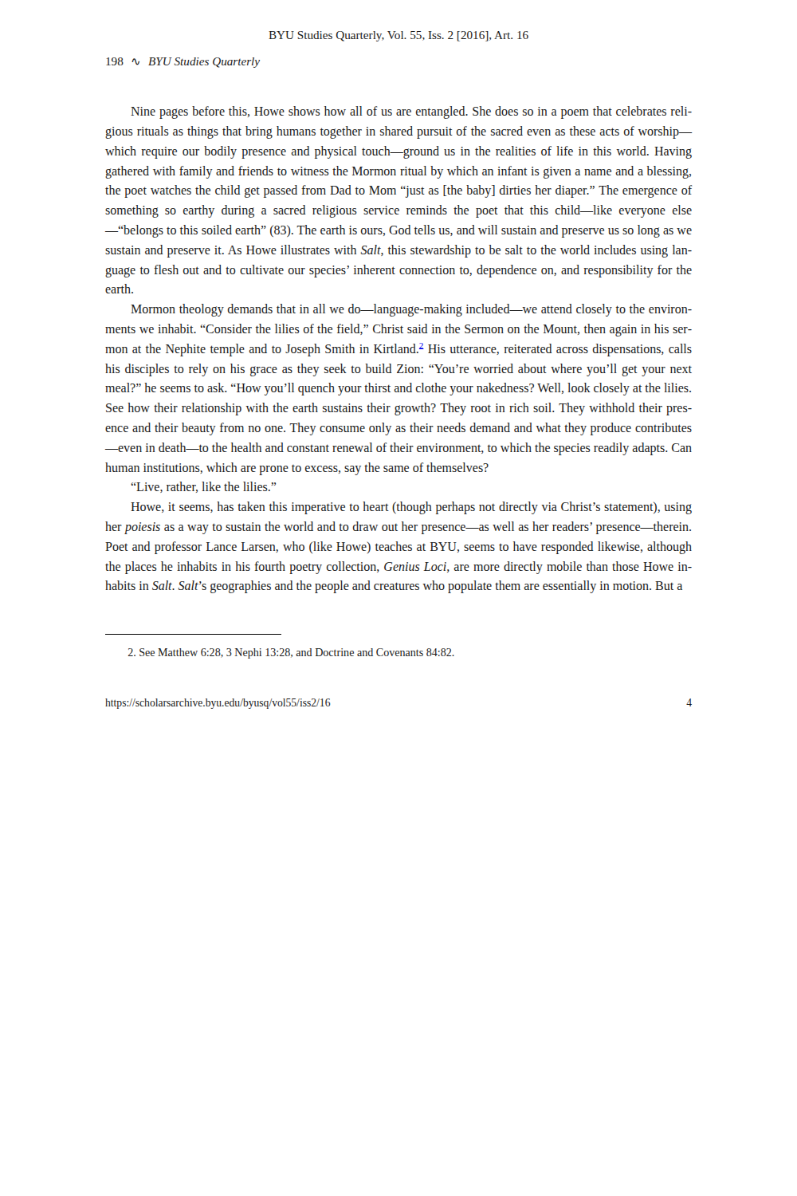BYU Studies Quarterly, Vol. 55, Iss. 2 [2016], Art. 16
198∿BYU Studies Quarterly
Nine pages before this, Howe shows how all of us are entangled. She does so in a poem that celebrates religious rituals as things that bring humans together in shared pursuit of the sacred even as these acts of worship—which require our bodily presence and physical touch—ground us in the realities of life in this world. Having gathered with family and friends to witness the Mormon ritual by which an infant is given a name and a blessing, the poet watches the child get passed from Dad to Mom “just as [the baby] dirties her diaper.” The emergence of something so earthy during a sacred religious service reminds the poet that this child—like everyone else—“belongs to this soiled earth” (83). The earth is ours, God tells us, and will sustain and preserve us so long as we sustain and preserve it. As Howe illustrates with Salt, this stewardship to be salt to the world includes using language to flesh out and to cultivate our species’ inherent connection to, dependence on, and responsibility for the earth.
Mormon theology demands that in all we do—language-making included—we attend closely to the environments we inhabit. “Consider the lilies of the field,” Christ said in the Sermon on the Mount, then again in his sermon at the Nephite temple and to Joseph Smith in Kirtland.2 His utterance, reiterated across dispensations, calls his disciples to rely on his grace as they seek to build Zion: “You’re worried about where you’ll get your next meal?” he seems to ask. “How you’ll quench your thirst and clothe your nakedness? Well, look closely at the lilies. See how their relationship with the earth sustains their growth? They root in rich soil. They withhold their presence and their beauty from no one. They consume only as their needs demand and what they produce contributes—even in death—to the health and constant renewal of their environment, to which the species readily adapts. Can human institutions, which are prone to excess, say the same of themselves?
“Live, rather, like the lilies.”
Howe, it seems, has taken this imperative to heart (though perhaps not directly via Christ’s statement), using her poiesis as a way to sustain the world and to draw out her presence—as well as her readers’ presence—therein. Poet and professor Lance Larsen, who (like Howe) teaches at BYU, seems to have responded likewise, although the places he inhabits in his fourth poetry collection, Genius Loci, are more directly mobile than those Howe inhabits in Salt. Salt’s geographies and the people and creatures who populate them are essentially in motion. But a
2. See Matthew 6:28, 3 Nephi 13:28, and Doctrine and Covenants 84:82.
https://scholarsarchive.byu.edu/byusq/vol55/iss2/16 4